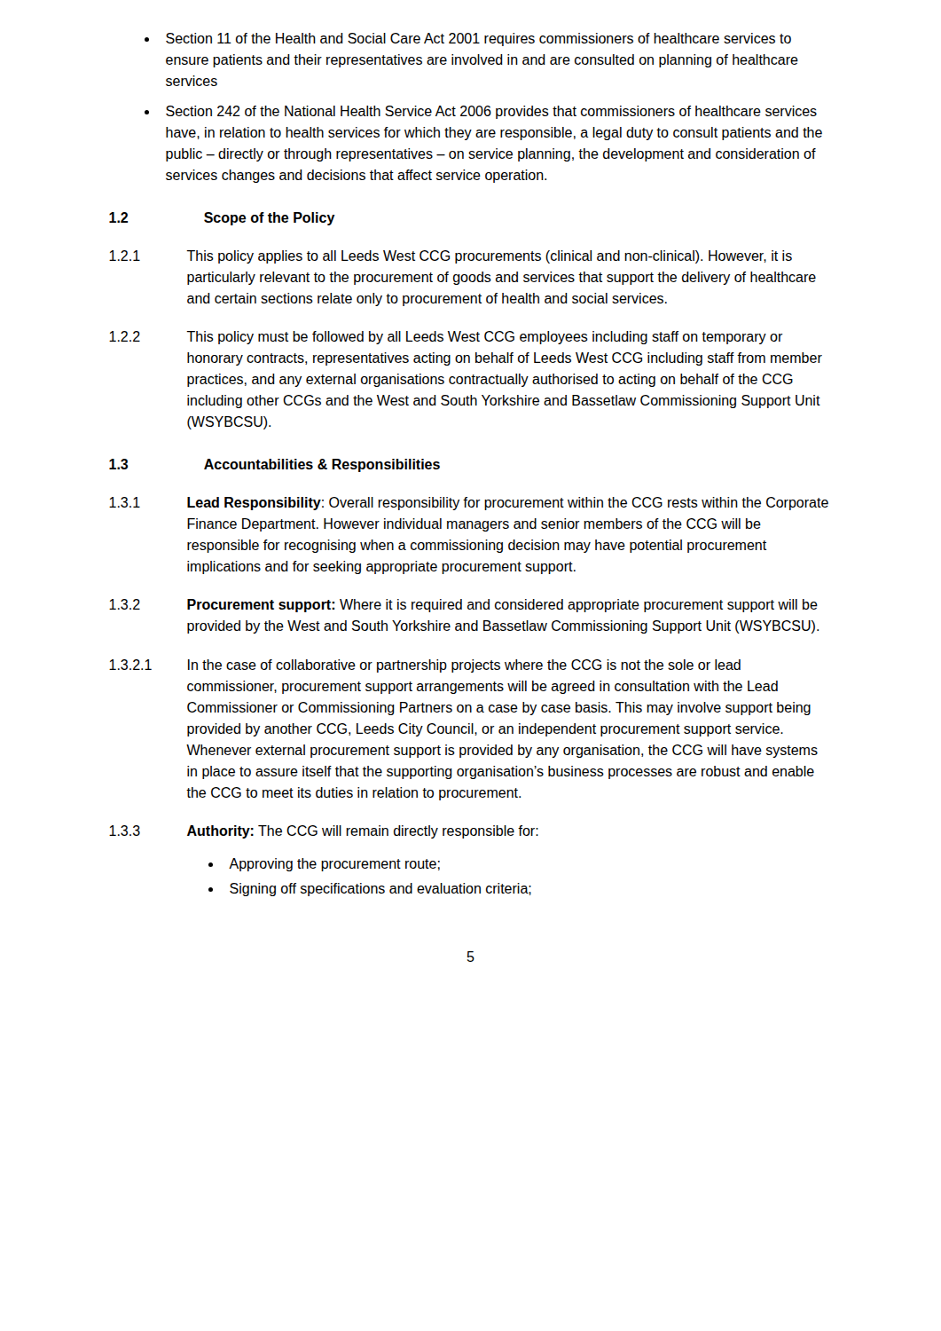Section 11 of the Health and Social Care Act 2001 requires commissioners of healthcare services to ensure patients and their representatives are involved in and are consulted on planning of healthcare services
Section 242 of the National Health Service Act 2006 provides that commissioners of healthcare services have, in relation to health services for which they are responsible, a legal duty to consult patients and the public – directly or through representatives – on service planning, the development and consideration of services changes and decisions that affect service operation.
1.2
Scope of the Policy
1.2.1
This policy applies to all Leeds West CCG procurements (clinical and non-clinical). However, it is particularly relevant to the procurement of goods and services that support the delivery of healthcare and certain sections relate only to procurement of health and social services.
1.2.2
This policy must be followed by all Leeds West CCG employees including staff on temporary or honorary contracts, representatives acting on behalf of Leeds West CCG including staff from member practices, and any external organisations contractually authorised to acting on behalf of the CCG including other CCGs and the West and South Yorkshire and Bassetlaw Commissioning Support Unit (WSYBCSU).
1.3
Accountabilities & Responsibilities
1.3.1
Lead Responsibility: Overall responsibility for procurement within the CCG rests within the Corporate Finance Department. However individual managers and senior members of the CCG will be responsible for recognising when a commissioning decision may have potential procurement implications and for seeking appropriate procurement support.
1.3.2
Procurement support: Where it is required and considered appropriate procurement support will be provided by the West and South Yorkshire and Bassetlaw Commissioning Support Unit (WSYBCSU).
1.3.2.1
In the case of collaborative or partnership projects where the CCG is not the sole or lead commissioner, procurement support arrangements will be agreed in consultation with the Lead Commissioner or Commissioning Partners on a case by case basis. This may involve support being provided by another CCG, Leeds City Council, or an independent procurement support service. Whenever external procurement support is provided by any organisation, the CCG will have systems in place to assure itself that the supporting organisation’s business processes are robust and enable the CCG to meet its duties in relation to procurement.
1.3.3
Authority: The CCG will remain directly responsible for:
Approving the procurement route;
Signing off specifications and evaluation criteria;
5